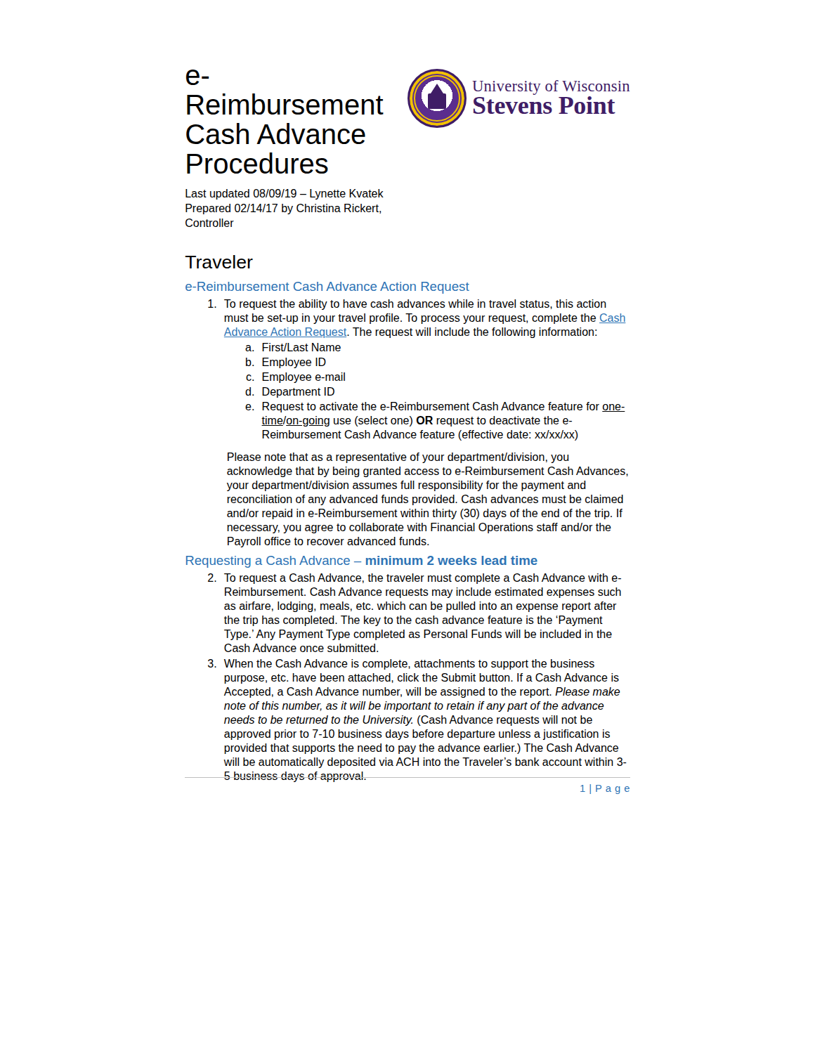e-Reimbursement
Cash Advance Procedures
Last updated 08/09/19 – Lynette Kvatek
Prepared 02/14/17 by Christina Rickert, Controller
University of Wisconsin
Stevens Point
Traveler
e-Reimbursement Cash Advance Action Request
To request the ability to have cash advances while in travel status, this action must be set-up in your travel profile. To process your request, complete the Cash Advance Action Request. The request will include the following information:
First/Last Name
Employee ID
Employee e-mail
Department ID
Request to activate the e-Reimbursement Cash Advance feature for one-time/on-going use (select one) OR request to deactivate the e-Reimbursement Cash Advance feature (effective date: xx/xx/xx)
Please note that as a representative of your department/division, you acknowledge that by being granted access to e-Reimbursement Cash Advances, your department/division assumes full responsibility for the payment and reconciliation of any advanced funds provided. Cash advances must be claimed and/or repaid in e-Reimbursement within thirty (30) days of the end of the trip. If necessary, you agree to collaborate with Financial Operations staff and/or the Payroll office to recover advanced funds.
Requesting a Cash Advance – minimum 2 weeks lead time
To request a Cash Advance, the traveler must complete a Cash Advance with e-Reimbursement. Cash Advance requests may include estimated expenses such as airfare, lodging, meals, etc. which can be pulled into an expense report after the trip has completed. The key to the cash advance feature is the ‘Payment Type.’ Any Payment Type completed as Personal Funds will be included in the Cash Advance once submitted.
When the Cash Advance is complete, attachments to support the business purpose, etc. have been attached, click the Submit button. If a Cash Advance is Accepted, a Cash Advance number, will be assigned to the report. Please make note of this number, as it will be important to retain if any part of the advance needs to be returned to the University. (Cash Advance requests will not be approved prior to 7-10 business days before departure unless a justification is provided that supports the need to pay the advance earlier.) The Cash Advance will be automatically deposited via ACH into the Traveler’s bank account within 3-5 business days of approval.
1 | P a g e